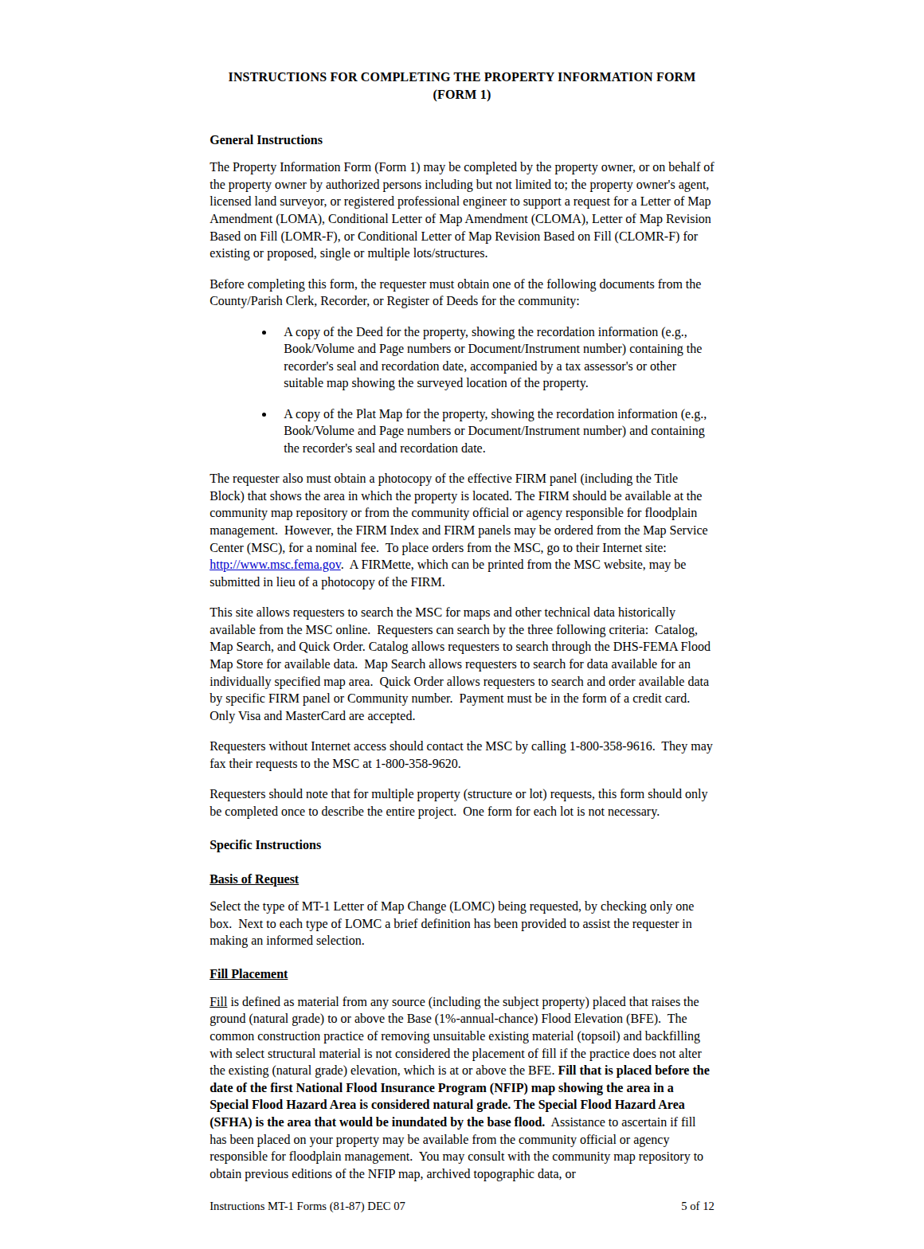INSTRUCTIONS FOR COMPLETING THE PROPERTY INFORMATION FORM (FORM 1)
General Instructions
The Property Information Form (Form 1) may be completed by the property owner, or on behalf of the property owner by authorized persons including but not limited to; the property owner's agent, licensed land surveyor, or registered professional engineer to support a request for a Letter of Map Amendment (LOMA), Conditional Letter of Map Amendment (CLOMA), Letter of Map Revision Based on Fill (LOMR-F), or Conditional Letter of Map Revision Based on Fill (CLOMR-F) for existing or proposed, single or multiple lots/structures.
Before completing this form, the requester must obtain one of the following documents from the County/Parish Clerk, Recorder, or Register of Deeds for the community:
A copy of the Deed for the property, showing the recordation information (e.g., Book/Volume and Page numbers or Document/Instrument number) containing the recorder's seal and recordation date, accompanied by a tax assessor's or other suitable map showing the surveyed location of the property.
A copy of the Plat Map for the property, showing the recordation information (e.g., Book/Volume and Page numbers or Document/Instrument number) and containing the recorder's seal and recordation date.
The requester also must obtain a photocopy of the effective FIRM panel (including the Title Block) that shows the area in which the property is located. The FIRM should be available at the community map repository or from the community official or agency responsible for floodplain management. However, the FIRM Index and FIRM panels may be ordered from the Map Service Center (MSC), for a nominal fee. To place orders from the MSC, go to their Internet site: http://www.msc.fema.gov. A FIRMette, which can be printed from the MSC website, may be submitted in lieu of a photocopy of the FIRM.
This site allows requesters to search the MSC for maps and other technical data historically available from the MSC online. Requesters can search by the three following criteria: Catalog, Map Search, and Quick Order. Catalog allows requesters to search through the DHS-FEMA Flood Map Store for available data. Map Search allows requesters to search for data available for an individually specified map area. Quick Order allows requesters to search and order available data by specific FIRM panel or Community number. Payment must be in the form of a credit card. Only Visa and MasterCard are accepted.
Requesters without Internet access should contact the MSC by calling 1-800-358-9616. They may fax their requests to the MSC at 1-800-358-9620.
Requesters should note that for multiple property (structure or lot) requests, this form should only be completed once to describe the entire project. One form for each lot is not necessary.
Specific Instructions
Basis of Request
Select the type of MT-1 Letter of Map Change (LOMC) being requested, by checking only one box. Next to each type of LOMC a brief definition has been provided to assist the requester in making an informed selection.
Fill Placement
Fill is defined as material from any source (including the subject property) placed that raises the ground (natural grade) to or above the Base (1%-annual-chance) Flood Elevation (BFE). The common construction practice of removing unsuitable existing material (topsoil) and backfilling with select structural material is not considered the placement of fill if the practice does not alter the existing (natural grade) elevation, which is at or above the BFE. Fill that is placed before the date of the first National Flood Insurance Program (NFIP) map showing the area in a Special Flood Hazard Area is considered natural grade. The Special Flood Hazard Area (SFHA) is the area that would be inundated by the base flood. Assistance to ascertain if fill has been placed on your property may be available from the community official or agency responsible for floodplain management. You may consult with the community map repository to obtain previous editions of the NFIP map, archived topographic data, or
Instructions MT-1 Forms (81-87) DEC 07
5 of 12